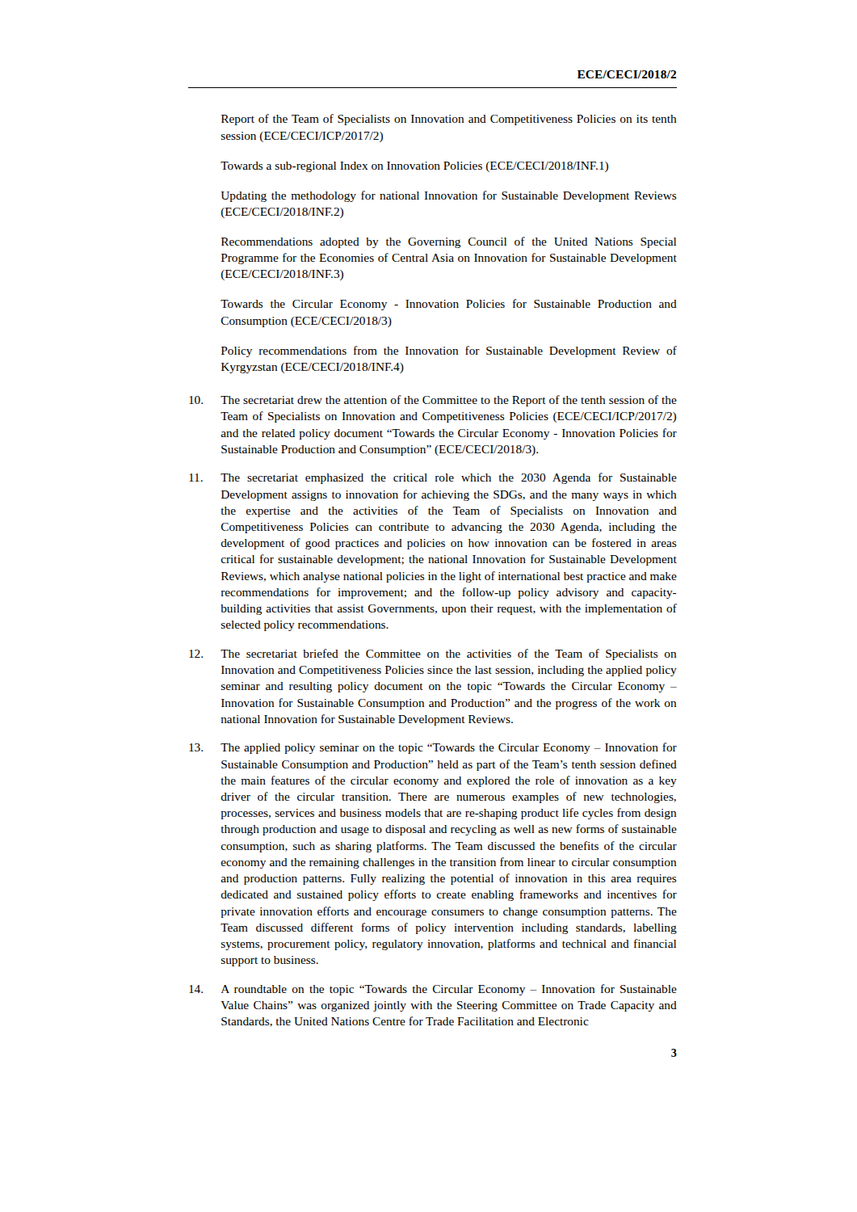ECE/CECI/2018/2
Report of the Team of Specialists on Innovation and Competitiveness Policies on its tenth session (ECE/CECI/ICP/2017/2)
Towards a sub-regional Index on Innovation Policies (ECE/CECI/2018/INF.1)
Updating the methodology for national Innovation for Sustainable Development Reviews (ECE/CECI/2018/INF.2)
Recommendations adopted by the Governing Council of the United Nations Special Programme for the Economies of Central Asia on Innovation for Sustainable Development (ECE/CECI/2018/INF.3)
Towards the Circular Economy - Innovation Policies for Sustainable Production and Consumption (ECE/CECI/2018/3)
Policy recommendations from the Innovation for Sustainable Development Review of Kyrgyzstan (ECE/CECI/2018/INF.4)
10. The secretariat drew the attention of the Committee to the Report of the tenth session of the Team of Specialists on Innovation and Competitiveness Policies (ECE/CECI/ICP/2017/2) and the related policy document “Towards the Circular Economy - Innovation Policies for Sustainable Production and Consumption” (ECE/CECI/2018/3).
11. The secretariat emphasized the critical role which the 2030 Agenda for Sustainable Development assigns to innovation for achieving the SDGs, and the many ways in which the expertise and the activities of the Team of Specialists on Innovation and Competitiveness Policies can contribute to advancing the 2030 Agenda, including the development of good practices and policies on how innovation can be fostered in areas critical for sustainable development; the national Innovation for Sustainable Development Reviews, which analyse national policies in the light of international best practice and make recommendations for improvement; and the follow-up policy advisory and capacity-building activities that assist Governments, upon their request, with the implementation of selected policy recommendations.
12. The secretariat briefed the Committee on the activities of the Team of Specialists on Innovation and Competitiveness Policies since the last session, including the applied policy seminar and resulting policy document on the topic “Towards the Circular Economy – Innovation for Sustainable Consumption and Production” and the progress of the work on national Innovation for Sustainable Development Reviews.
13. The applied policy seminar on the topic “Towards the Circular Economy – Innovation for Sustainable Consumption and Production” held as part of the Team’s tenth session defined the main features of the circular economy and explored the role of innovation as a key driver of the circular transition. There are numerous examples of new technologies, processes, services and business models that are re-shaping product life cycles from design through production and usage to disposal and recycling as well as new forms of sustainable consumption, such as sharing platforms. The Team discussed the benefits of the circular economy and the remaining challenges in the transition from linear to circular consumption and production patterns. Fully realizing the potential of innovation in this area requires dedicated and sustained policy efforts to create enabling frameworks and incentives for private innovation efforts and encourage consumers to change consumption patterns. The Team discussed different forms of policy intervention including standards, labelling systems, procurement policy, regulatory innovation, platforms and technical and financial support to business.
14. A roundtable on the topic “Towards the Circular Economy – Innovation for Sustainable Value Chains” was organized jointly with the Steering Committee on Trade Capacity and Standards, the United Nations Centre for Trade Facilitation and Electronic
3